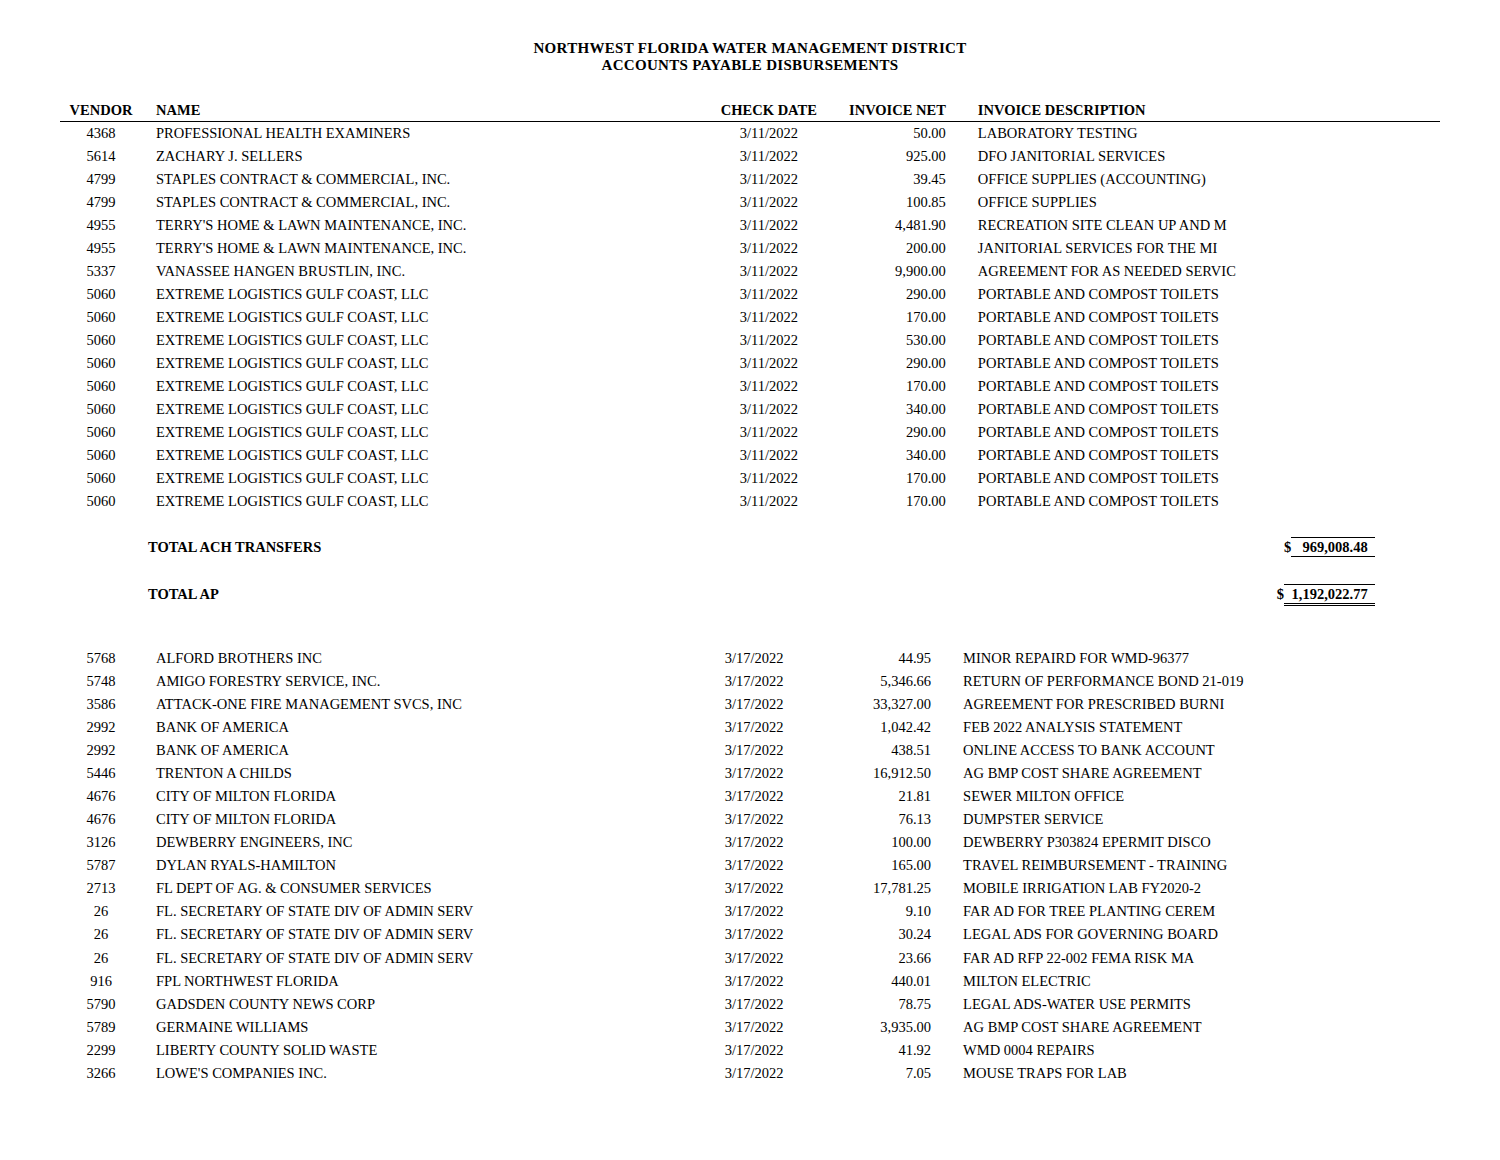NORTHWEST FLORIDA WATER MANAGEMENT DISTRICT
ACCOUNTS PAYABLE DISBURSEMENTS
| VENDOR | NAME | CHECK DATE | INVOICE NET | INVOICE DESCRIPTION |
| --- | --- | --- | --- | --- |
| 4368 | PROFESSIONAL HEALTH EXAMINERS | 3/11/2022 | 50.00 | LABORATORY TESTING |
| 5614 | ZACHARY J. SELLERS | 3/11/2022 | 925.00 | DFO JANITORIAL SERVICES |
| 4799 | STAPLES CONTRACT & COMMERCIAL, INC. | 3/11/2022 | 39.45 | OFFICE SUPPLIES (ACCOUNTING) |
| 4799 | STAPLES CONTRACT & COMMERCIAL, INC. | 3/11/2022 | 100.85 | OFFICE SUPPLIES |
| 4955 | TERRY'S HOME & LAWN MAINTENANCE, INC. | 3/11/2022 | 4,481.90 | RECREATION SITE CLEAN UP AND M |
| 4955 | TERRY'S HOME & LAWN MAINTENANCE, INC. | 3/11/2022 | 200.00 | JANITORIAL SERVICES FOR THE MI |
| 5337 | VANASSEE HANGEN BRUSTLIN, INC. | 3/11/2022 | 9,900.00 | AGREEMENT FOR AS NEEDED SERVIC |
| 5060 | EXTREME LOGISTICS GULF COAST, LLC | 3/11/2022 | 290.00 | PORTABLE AND COMPOST TOILETS |
| 5060 | EXTREME LOGISTICS GULF COAST, LLC | 3/11/2022 | 170.00 | PORTABLE AND COMPOST TOILETS |
| 5060 | EXTREME LOGISTICS GULF COAST, LLC | 3/11/2022 | 530.00 | PORTABLE AND COMPOST TOILETS |
| 5060 | EXTREME LOGISTICS GULF COAST, LLC | 3/11/2022 | 290.00 | PORTABLE AND COMPOST TOILETS |
| 5060 | EXTREME LOGISTICS GULF COAST, LLC | 3/11/2022 | 170.00 | PORTABLE AND COMPOST TOILETS |
| 5060 | EXTREME LOGISTICS GULF COAST, LLC | 3/11/2022 | 340.00 | PORTABLE AND COMPOST TOILETS |
| 5060 | EXTREME LOGISTICS GULF COAST, LLC | 3/11/2022 | 290.00 | PORTABLE AND COMPOST TOILETS |
| 5060 | EXTREME LOGISTICS GULF COAST, LLC | 3/11/2022 | 340.00 | PORTABLE AND COMPOST TOILETS |
| 5060 | EXTREME LOGISTICS GULF COAST, LLC | 3/11/2022 | 170.00 | PORTABLE AND COMPOST TOILETS |
| 5060 | EXTREME LOGISTICS GULF COAST, LLC | 3/11/2022 | 170.00 | PORTABLE AND COMPOST TOILETS |
| | TOTAL ACH TRANSFERS | | $ 969,008.48 | |
| | TOTAL AP | | $ 1,192,022.77 | |
| 5768 | ALFORD BROTHERS INC | 3/17/2022 | 44.95 | MINOR REPAIRD FOR WMD-96377 |
| 5748 | AMIGO FORESTRY SERVICE, INC. | 3/17/2022 | 5,346.66 | RETURN OF PERFORMANCE BOND 21-019 |
| 3586 | ATTACK-ONE FIRE MANAGEMENT SVCS, INC | 3/17/2022 | 33,327.00 | AGREEMENT FOR PRESCRIBED BURNI |
| 2992 | BANK OF AMERICA | 3/17/2022 | 1,042.42 | FEB 2022 ANALYSIS STATEMENT |
| 2992 | BANK OF AMERICA | 3/17/2022 | 438.51 | ONLINE ACCESS TO BANK ACCOUNT |
| 5446 | TRENTON A CHILDS | 3/17/2022 | 16,912.50 | AG BMP COST SHARE AGREEMENT |
| 4676 | CITY OF MILTON FLORIDA | 3/17/2022 | 21.81 | SEWER MILTON OFFICE |
| 4676 | CITY OF MILTON FLORIDA | 3/17/2022 | 76.13 | DUMPSTER SERVICE |
| 3126 | DEWBERRY ENGINEERS, INC | 3/17/2022 | 100.00 | DEWBERRY P303824 EPERMIT DISCO |
| 5787 | DYLAN RYALS-HAMILTON | 3/17/2022 | 165.00 | TRAVEL REIMBURSEMENT - TRAINING |
| 2713 | FL DEPT OF AG. & CONSUMER SERVICES | 3/17/2022 | 17,781.25 | MOBILE IRRIGATION LAB FY2020-2 |
| 26 | FL. SECRETARY OF STATE DIV OF ADMIN SERV | 3/17/2022 | 9.10 | FAR AD FOR TREE PLANTING CEREM |
| 26 | FL. SECRETARY OF STATE DIV OF ADMIN SERV | 3/17/2022 | 30.24 | LEGAL ADS FOR GOVERNING BOARD |
| 26 | FL. SECRETARY OF STATE DIV OF ADMIN SERV | 3/17/2022 | 23.66 | FAR AD RFP 22-002 FEMA RISK MA |
| 916 | FPL NORTHWEST FLORIDA | 3/17/2022 | 440.01 | MILTON ELECTRIC |
| 5790 | GADSDEN COUNTY NEWS CORP | 3/17/2022 | 78.75 | LEGAL ADS-WATER USE PERMITS |
| 5789 | GERMAINE WILLIAMS | 3/17/2022 | 3,935.00 | AG BMP COST SHARE AGREEMENT |
| 2299 | LIBERTY COUNTY SOLID WASTE | 3/17/2022 | 41.92 | WMD 0004 REPAIRS |
| 3266 | LOWE'S COMPANIES INC. | 3/17/2022 | 7.05 | MOUSE TRAPS FOR LAB |